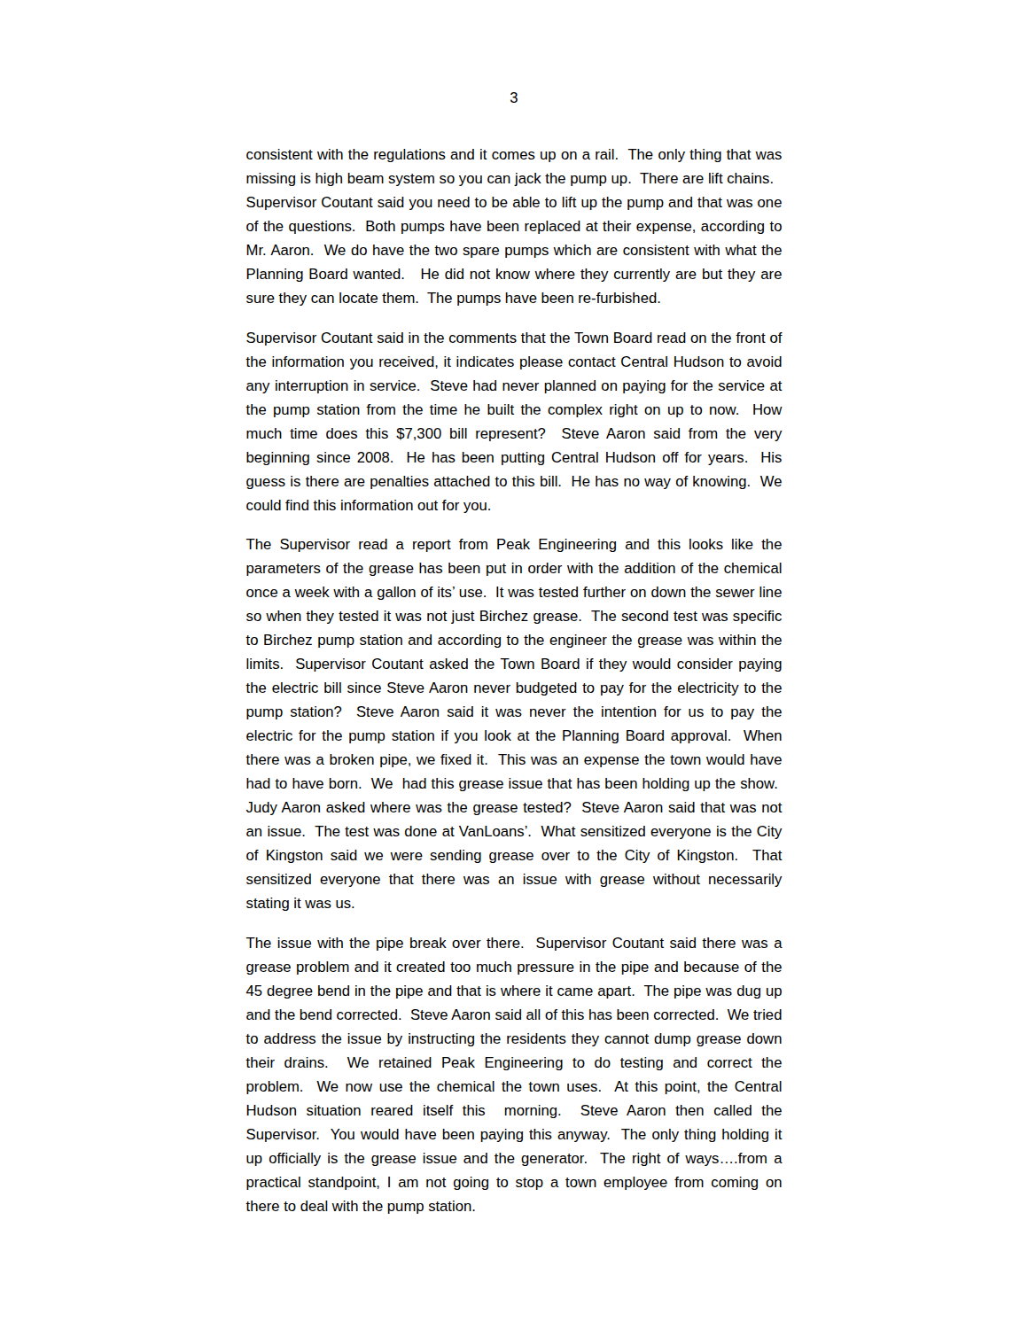3
consistent with the regulations and it comes up on a rail. The only thing that was missing is high beam system so you can jack the pump up. There are lift chains. Supervisor Coutant said you need to be able to lift up the pump and that was one of the questions. Both pumps have been replaced at their expense, according to Mr. Aaron. We do have the two spare pumps which are consistent with what the Planning Board wanted. He did not know where they currently are but they are sure they can locate them. The pumps have been re-furbished.
Supervisor Coutant said in the comments that the Town Board read on the front of the information you received, it indicates please contact Central Hudson to avoid any interruption in service. Steve had never planned on paying for the service at the pump station from the time he built the complex right on up to now. How much time does this $7,300 bill represent? Steve Aaron said from the very beginning since 2008. He has been putting Central Hudson off for years. His guess is there are penalties attached to this bill. He has no way of knowing. We could find this information out for you.
The Supervisor read a report from Peak Engineering and this looks like the parameters of the grease has been put in order with the addition of the chemical once a week with a gallon of its’ use. It was tested further on down the sewer line so when they tested it was not just Birchez grease. The second test was specific to Birchez pump station and according to the engineer the grease was within the limits. Supervisor Coutant asked the Town Board if they would consider paying the electric bill since Steve Aaron never budgeted to pay for the electricity to the pump station? Steve Aaron said it was never the intention for us to pay the electric for the pump station if you look at the Planning Board approval. When there was a broken pipe, we fixed it. This was an expense the town would have had to have born. We had this grease issue that has been holding up the show. Judy Aaron asked where was the grease tested? Steve Aaron said that was not an issue. The test was done at VanLoans’. What sensitized everyone is the City of Kingston said we were sending grease over to the City of Kingston. That sensitized everyone that there was an issue with grease without necessarily stating it was us.
The issue with the pipe break over there. Supervisor Coutant said there was a grease problem and it created too much pressure in the pipe and because of the 45 degree bend in the pipe and that is where it came apart. The pipe was dug up and the bend corrected. Steve Aaron said all of this has been corrected. We tried to address the issue by instructing the residents they cannot dump grease down their drains. We retained Peak Engineering to do testing and correct the problem. We now use the chemical the town uses. At this point, the Central Hudson situation reared itself this morning. Steve Aaron then called the Supervisor. You would have been paying this anyway. The only thing holding it up officially is the grease issue and the generator. The right of ways….from a practical standpoint, I am not going to stop a town employee from coming on there to deal with the pump station.